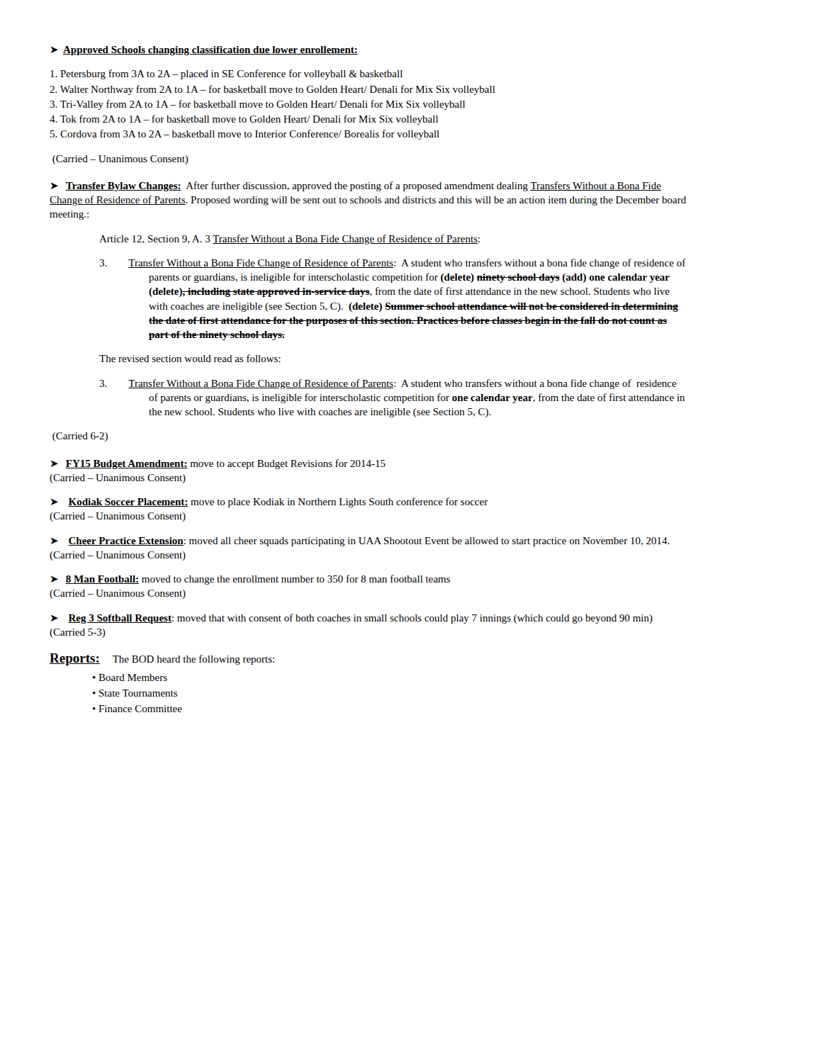➤Approved Schools changing classification due lower enrollement:
1. Petersburg from 3A to 2A – placed in SE Conference for volleyball & basketball
2. Walter Northway from 2A to 1A – for basketball move to Golden Heart/ Denali for Mix Six volleyball
3. Tri-Valley from 2A to 1A – for basketball move to Golden Heart/ Denali for Mix Six volleyball
4. Tok from 2A to 1A – for basketball move to Golden Heart/ Denali for Mix Six volleyball
5. Cordova from 3A to 2A – basketball move to Interior Conference/ Borealis for volleyball
(Carried – Unanimous Consent)
➤ Transfer Bylaw Changes: After further discussion, approved the posting of a proposed amendment dealing Transfers Without a Bona Fide Change of Residence of Parents. Proposed wording will be sent out to schools and districts and this will be an action item during the December board meeting.:
Article 12, Section 9, A. 3 Transfer Without a Bona Fide Change of Residence of Parents:
3. Transfer Without a Bona Fide Change of Residence of Parents: A student who transfers without a bona fide change of residence of parents or guardians, is ineligible for interscholastic competition for (delete) ninety school days (add) one calendar year (delete), including state approved in-service days, from the date of first attendance in the new school. Students who live with coaches are ineligible (see Section 5, C). (delete) Summer school attendance will not be considered in determining the date of first attendance for the purposes of this section. Practices before classes begin in the fall do not count as part of the ninety school days.
The revised section would read as follows:
3. Transfer Without a Bona Fide Change of Residence of Parents: A student who transfers without a bona fide change of residence of parents or guardians, is ineligible for interscholastic competition for one calendar year, from the date of first attendance in the new school. Students who live with coaches are ineligible (see Section 5, C).
(Carried 6-2)
➤ FY15 Budget Amendment: move to accept Budget Revisions for 2014-15
(Carried – Unanimous Consent)
➤ Kodiak Soccer Placement: move to place Kodiak in Northern Lights South conference for soccer
(Carried – Unanimous Consent)
➤ Cheer Practice Extension: moved all cheer squads participating in UAA Shootout Event be allowed to start practice on November 10, 2014.
(Carried – Unanimous Consent)
➤ 8 Man Football: moved to change the enrollment number to 350 for 8 man football teams
(Carried – Unanimous Consent)
➤ Reg 3 Softball Request: moved that with consent of both coaches in small schools could play 7 innings (which could go beyond 90 min)
(Carried 5-3)
Reports: The BOD heard the following reports:
• Board Members
• State Tournaments
• Finance Committee